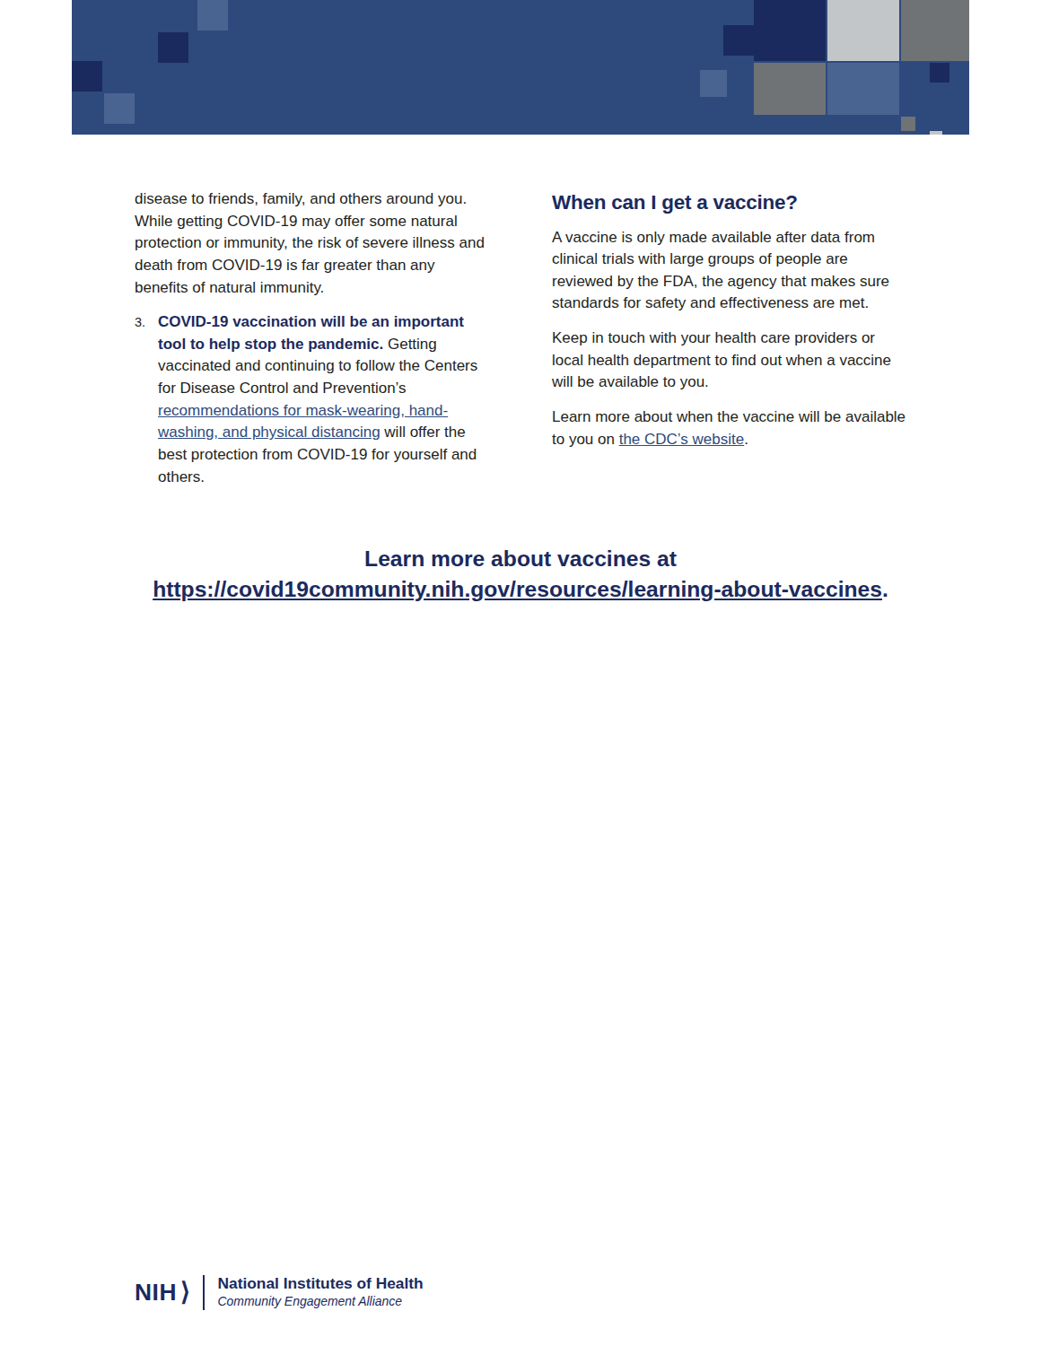disease to friends, family, and others around you. While getting COVID-19 may offer some natural protection or immunity, the risk of severe illness and death from COVID-19 is far greater than any benefits of natural immunity.
COVID-19 vaccination will be an important tool to help stop the pandemic. Getting vaccinated and continuing to follow the Centers for Disease Control and Prevention’s recommendations for mask-wearing, hand-washing, and physical distancing will offer the best protection from COVID-19 for yourself and others.
When can I get a vaccine?
A vaccine is only made available after data from clinical trials with large groups of people are reviewed by the FDA, the agency that makes sure standards for safety and effectiveness are met.
Keep in touch with your health care providers or local health department to find out when a vaccine will be available to you.
Learn more about when the vaccine will be available to you on the CDC’s website.
Learn more about vaccines at https://covid19community.nih.gov/resources/learning-about-vaccines.
NIH⟩ National Institutes of Health
Community Engagement Alliance